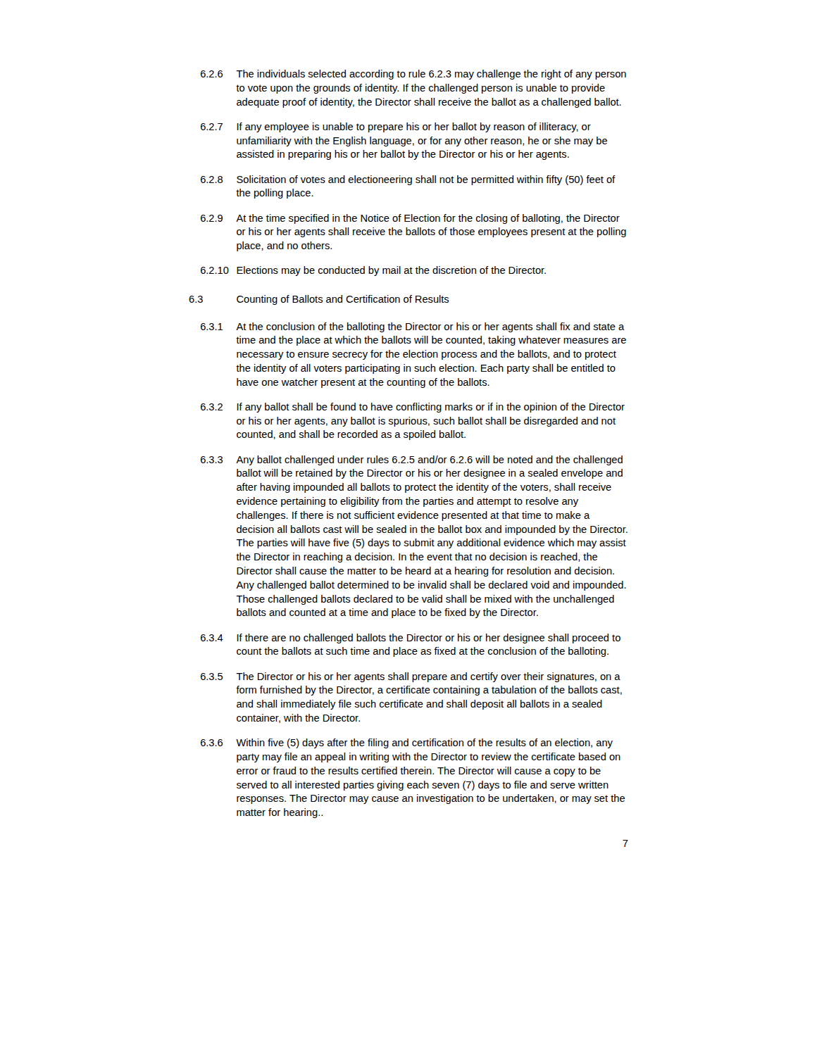6.2.6
The individuals selected according to rule 6.2.3 may challenge the right of any person to vote upon the grounds of identity. If the challenged person is unable to provide adequate proof of identity, the Director shall receive the ballot as a challenged ballot.
6.2.7
If any employee is unable to prepare his or her ballot by reason of illiteracy, or unfamiliarity with the English language, or for any other reason, he or she may be assisted in preparing his or her ballot by the Director or his or her agents.
6.2.8
Solicitation of votes and electioneering shall not be permitted within fifty (50) feet of the polling place.
6.2.9
At the time specified in the Notice of Election for the closing of balloting, the Director or his or her agents shall receive the ballots of those employees present at the polling place, and no others.
6.2.10
Elections may be conducted by mail at the discretion of the Director.
6.3
Counting of Ballots and Certification of Results
6.3.1
At the conclusion of the balloting the Director or his or her agents shall fix and state a time and the place at which the ballots will be counted, taking whatever measures are necessary to ensure secrecy for the election process and the ballots, and to protect the identity of all voters participating in such election. Each party shall be entitled to have one watcher present at the counting of the ballots.
6.3.2
If any ballot shall be found to have conflicting marks or if in the opinion of the Director or his or her agents, any ballot is spurious, such ballot shall be disregarded and not counted, and shall be recorded as a spoiled ballot.
6.3.3
Any ballot challenged under rules 6.2.5 and/or 6.2.6 will be noted and the challenged ballot will be retained by the Director or his or her designee in a sealed envelope and after having impounded all ballots to protect the identity of the voters, shall receive evidence pertaining to eligibility from the parties and attempt to resolve any challenges. If there is not sufficient evidence presented at that time to make a decision all ballots cast will be sealed in the ballot box and impounded by the Director. The parties will have five (5) days to submit any additional evidence which may assist the Director in reaching a decision. In the event that no decision is reached, the Director shall cause the matter to be heard at a hearing for resolution and decision. Any challenged ballot determined to be invalid shall be declared void and impounded. Those challenged ballots declared to be valid shall be mixed with the unchallenged ballots and counted at a time and place to be fixed by the Director.
6.3.4
If there are no challenged ballots the Director or his or her designee shall proceed to count the ballots at such time and place as fixed at the conclusion of the balloting.
6.3.5
The Director or his or her agents shall prepare and certify over their signatures, on a form furnished by the Director, a certificate containing a tabulation of the ballots cast, and shall immediately file such certificate and shall deposit all ballots in a sealed container, with the Director.
6.3.6
Within five (5) days after the filing and certification of the results of an election, any party may file an appeal in writing with the Director to review the certificate based on error or fraud to the results certified therein. The Director will cause a copy to be served to all interested parties giving each seven (7) days to file and serve written responses. The Director may cause an investigation to be undertaken, or may set the matter for hearing..
7